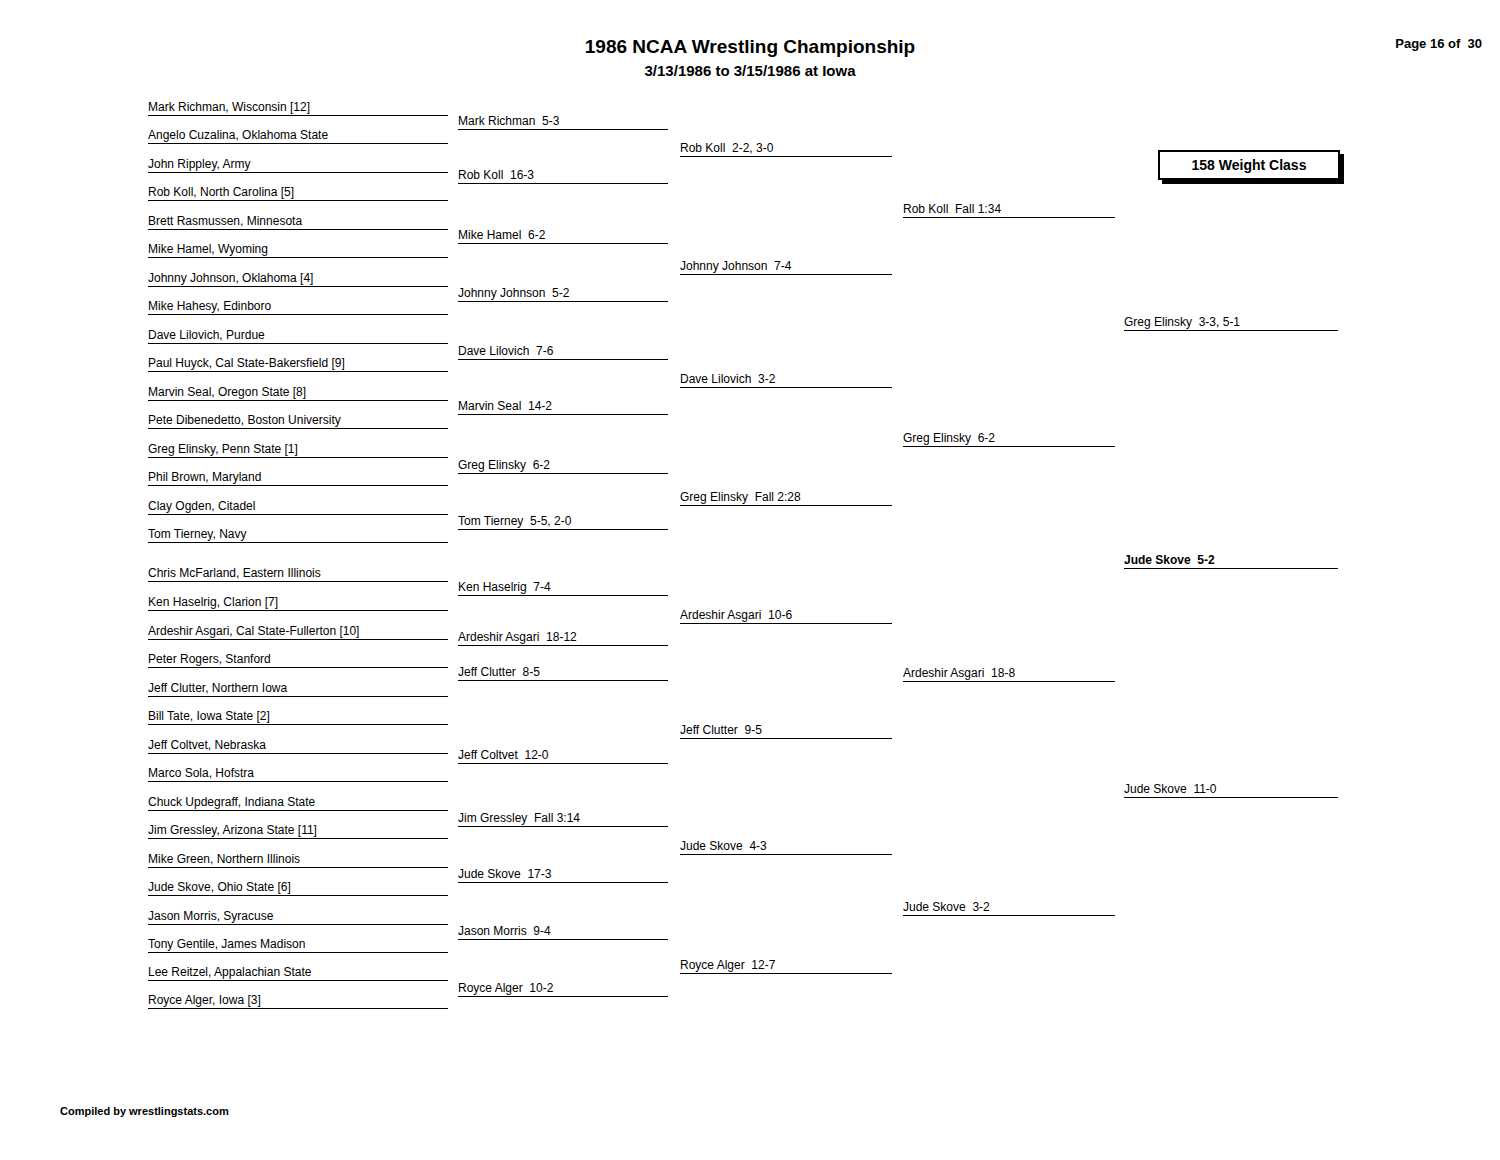1986 NCAA Wrestling Championship
3/13/1986 to 3/15/1986 at Iowa
Page 16 of 30
158 Weight Class
Mark Richman, Wisconsin [12]
Angelo Cuzalina, Oklahoma State
John Rippley, Army
Rob Koll, North Carolina [5]
Brett Rasmussen, Minnesota
Mike Hamel, Wyoming
Johnny Johnson, Oklahoma [4]
Mike Hahesy, Edinboro
Dave Lilovich, Purdue
Paul Huyck, Cal State-Bakersfield [9]
Marvin Seal, Oregon State [8]
Pete Dibenedetto, Boston University
Greg Elinsky, Penn State [1]
Phil Brown, Maryland
Clay Ogden, Citadel
Tom Tierney, Navy
Chris McFarland, Eastern Illinois
Ken Haselrig, Clarion [7]
Ardeshir Asgari, Cal State-Fullerton [10]
Peter Rogers, Stanford
Jeff Clutter, Northern Iowa
Bill Tate, Iowa State [2]
Jeff Coltvet, Nebraska
Marco Sola, Hofstra
Chuck Updegraff, Indiana State
Jim Gressley, Arizona State [11]
Mike Green, Northern Illinois
Jude Skove, Ohio State [6]
Jason Morris, Syracuse
Tony Gentile, James Madison
Lee Reitzel, Appalachian State
Royce Alger, Iowa [3]
Mark Richman 5-3
Rob Koll 16-3
Mike Hamel 6-2
Johnny Johnson 5-2
Dave Lilovich 7-6
Marvin Seal 14-2
Greg Elinsky 6-2
Tom Tierney 5-5, 2-0
Ken Haselrig 7-4
Ardeshir Asgari 18-12
Jeff Clutter 8-5
Jeff Coltvet 12-0
Jim Gressley Fall 3:14
Jude Skove 17-3
Jason Morris 9-4
Royce Alger 10-2
Rob Koll 2-2, 3-0
Johnny Johnson 7-4
Dave Lilovich 3-2
Greg Elinsky Fall 2:28
Ardeshir Asgari 10-6
Jeff Clutter 9-5
Jude Skove 4-3
Royce Alger 12-7
Rob Koll Fall 1:34
Greg Elinsky 6-2
Ardeshir Asgari 18-8
Jude Skove 3-2
Greg Elinsky 3-3, 5-1
Jude Skove 11-0
Jude Skove 5-2
Compiled by wrestlingstats.com